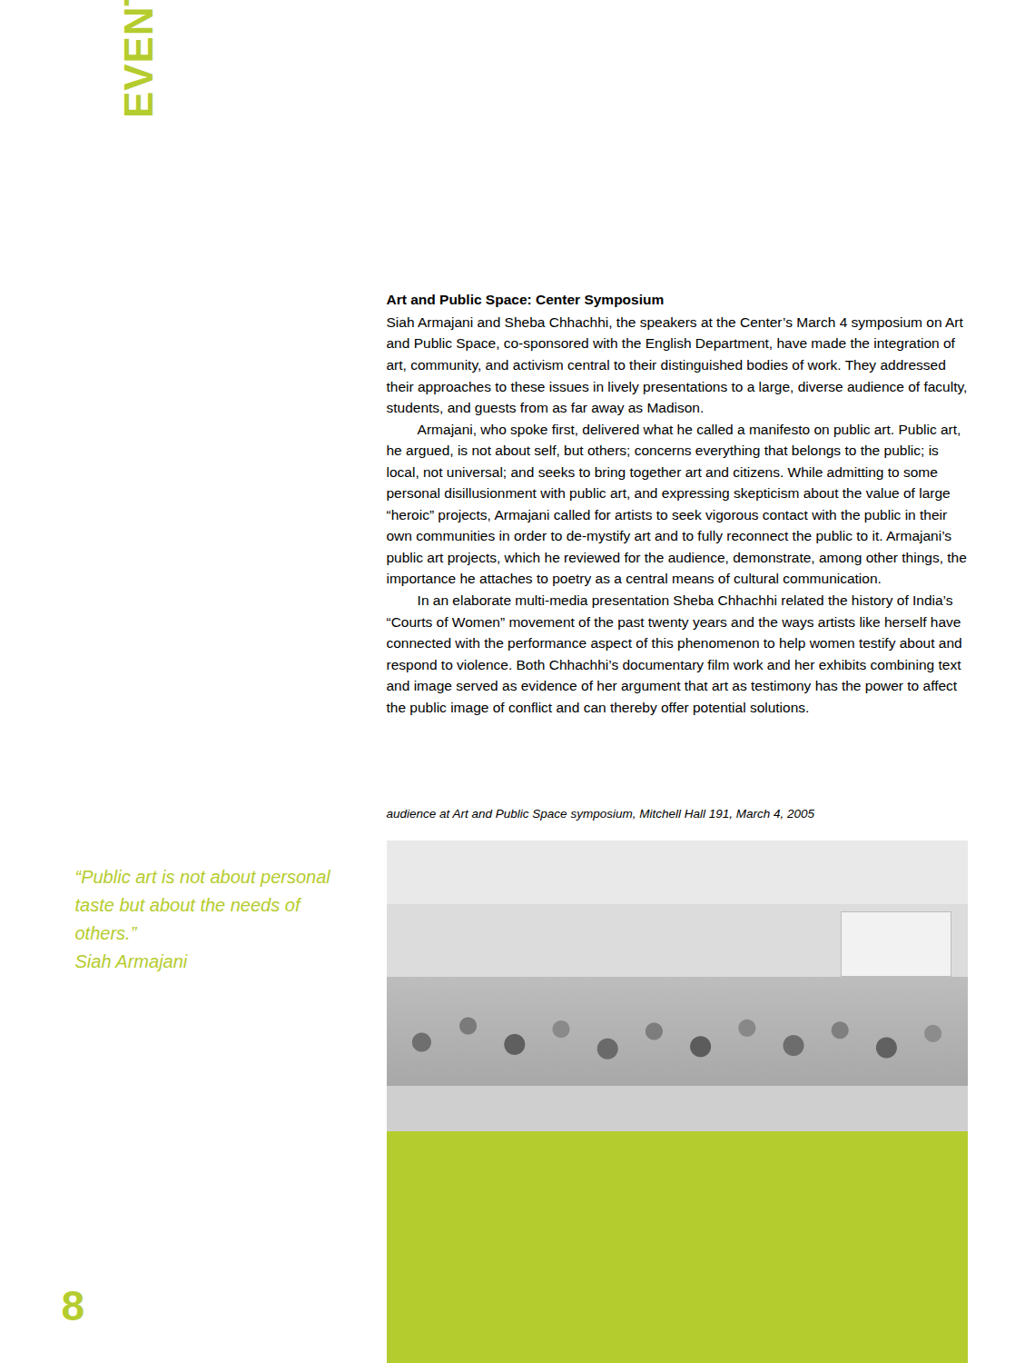EVENTS
Art and Public Space: Center Symposium
Siah Armajani and Sheba Chhachhi, the speakers at the Center’s March 4 symposium on Art and Public Space, co-sponsored with the English Department, have made the integration of art, community, and activism central to their distinguished bodies of work. They addressed their approaches to these issues in lively presentations to a large, diverse audience of faculty, students, and guests from as far away as Madison.
Armajani, who spoke first, delivered what he called a manifesto on public art. Public art, he argued, is not about self, but others; concerns everything that belongs to the public; is local, not universal; and seeks to bring together art and citizens. While admitting to some personal disillusionment with public art, and expressing skepticism about the value of large “heroic” projects, Armajani called for artists to seek vigorous contact with the public in their own communities in order to de-mystify art and to fully reconnect the public to it. Armajani’s public art projects, which he reviewed for the audience, demonstrate, among other things, the importance he attaches to poetry as a central means of cultural communication.
In an elaborate multi-media presentation Sheba Chhachhi related the history of India’s “Courts of Women” movement of the past twenty years and the ways artists like herself have connected with the performance aspect of this phenomenon to help women testify about and respond to violence. Both Chhachhi’s documentary film work and her exhibits combining text and image served as evidence of her argument that art as testimony has the power to affect the public image of conflict and can thereby offer potential solutions.
audience at Art and Public Space symposium, Mitchell Hall 191, March 4, 2005
“Public art is not about personal taste but about the needs of others.”
Siah Armajani
8